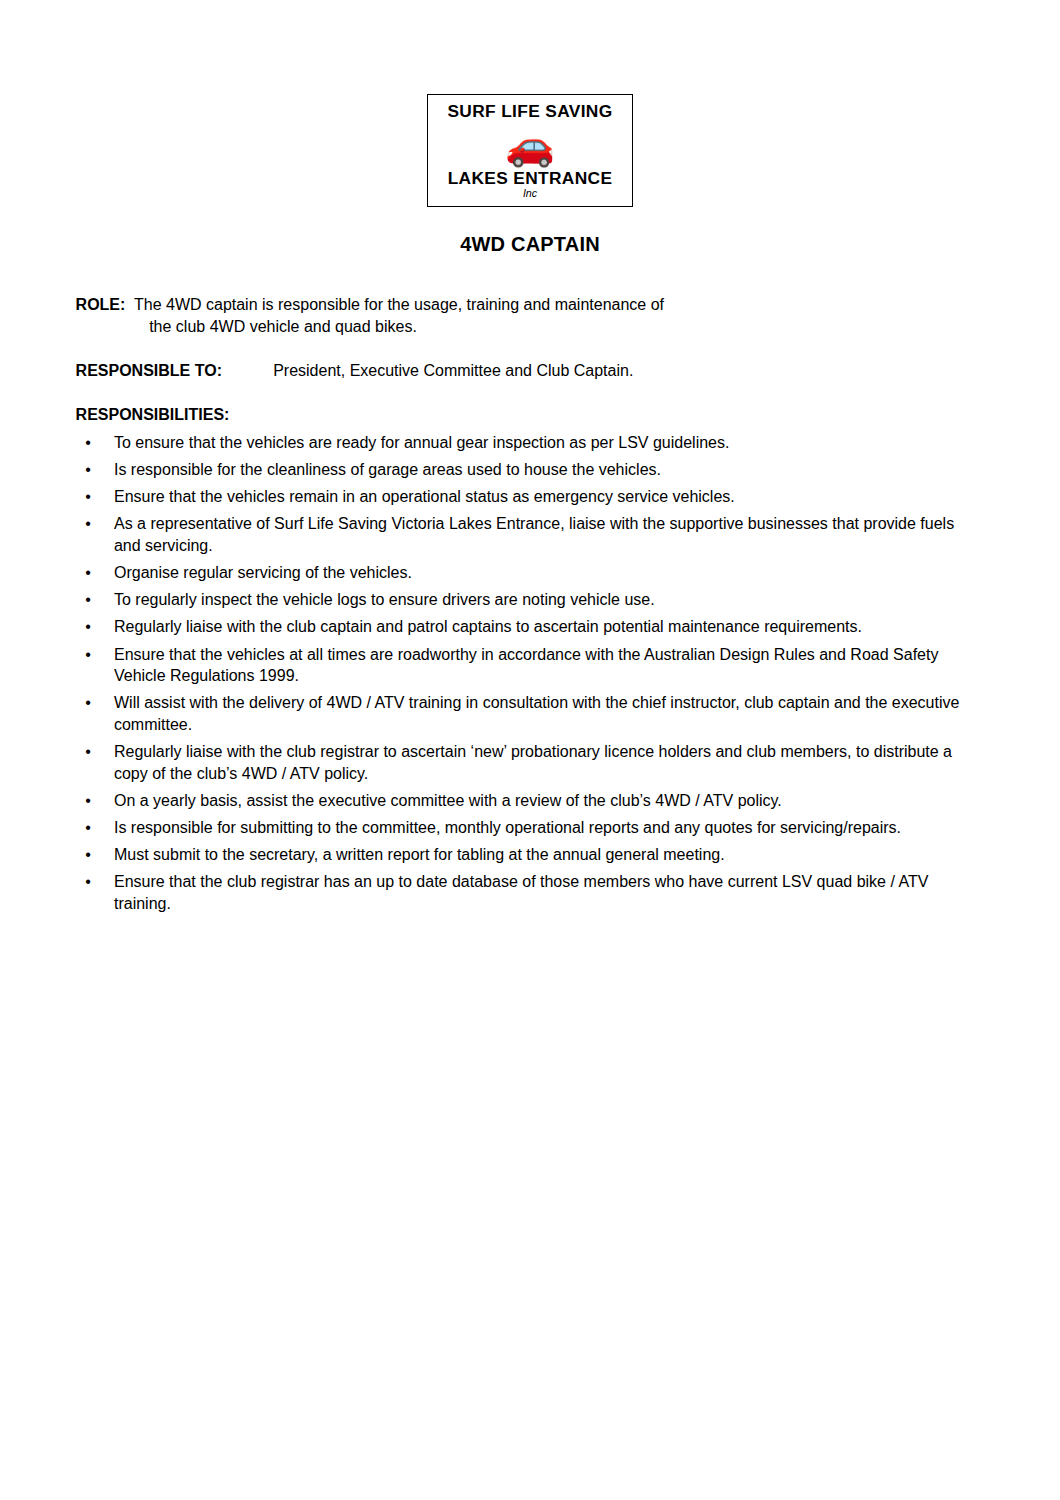SURF LIFE SAVING
🚗
LAKES ENTRANCE
Inc
4WD CAPTAIN
ROLE: The 4WD captain is responsible for the usage, training and maintenance of the club 4WD vehicle and quad bikes.
RESPONSIBLE TO: President, Executive Committee and Club Captain.
RESPONSIBILITIES:
To ensure that the vehicles are ready for annual gear inspection as per LSV guidelines.
Is responsible for the cleanliness of garage areas used to house the vehicles.
Ensure that the vehicles remain in an operational status as emergency service vehicles.
As a representative of Surf Life Saving Victoria Lakes Entrance, liaise with the supportive businesses that provide fuels and servicing.
Organise regular servicing of the vehicles.
To regularly inspect the vehicle logs to ensure drivers are noting vehicle use.
Regularly liaise with the club captain and patrol captains to ascertain potential maintenance requirements.
Ensure that the vehicles at all times are roadworthy in accordance with the Australian Design Rules and Road Safety Vehicle Regulations 1999.
Will assist with the delivery of 4WD / ATV training in consultation with the chief instructor, club captain and the executive committee.
Regularly liaise with the club registrar to ascertain ‘new’ probationary licence holders and club members, to distribute a copy of the club’s 4WD / ATV policy.
On a yearly basis, assist the executive committee with a review of the club’s 4WD / ATV policy.
Is responsible for submitting to the committee, monthly operational reports and any quotes for servicing/repairs.
Must submit to the secretary, a written report for tabling at the annual general meeting.
Ensure that the club registrar has an up to date database of those members who have current LSV quad bike / ATV training.